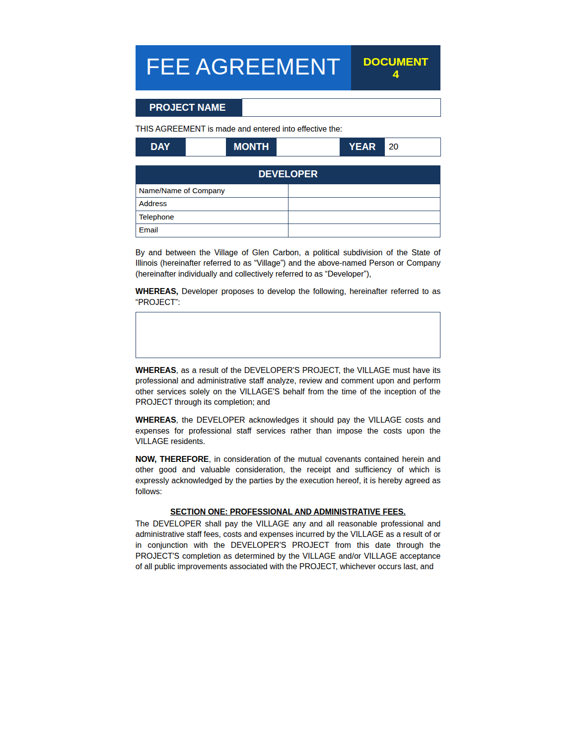FEE AGREEMENT
DOCUMENT
4
PROJECT NAME
THIS AGREEMENT is made and entered into effective the:
DAY
MONTH
YEAR
20
| DEVELOPER |
| --- |
| Name/Name of Company | |
| Address | |
| Telephone | |
| Email | |
By and between the Village of Glen Carbon, a political subdivision of the State of Illinois (hereinafter referred to as “Village”) and the above-named Person or Company (hereinafter individually and collectively referred to as “Developer”),
WHEREAS, Developer proposes to develop the following, hereinafter referred to as “PROJECT”:
WHEREAS, as a result of the DEVELOPER'S PROJECT, the VILLAGE must have its professional and administrative staff analyze, review and comment upon and perform other services solely on the VILLAGE'S behalf from the time of the inception of the PROJECT through its completion; and
WHEREAS, the DEVELOPER acknowledges it should pay the VILLAGE costs and expenses for professional staff services rather than impose the costs upon the VILLAGE residents.
NOW, THEREFORE, in consideration of the mutual covenants contained herein and other good and valuable consideration, the receipt and sufficiency of which is expressly acknowledged by the parties by the execution hereof, it is hereby agreed as follows:
SECTION ONE: PROFESSIONAL AND ADMINISTRATIVE FEES.
The DEVELOPER shall pay the VILLAGE any and all reasonable professional and administrative staff fees, costs and expenses incurred by the VILLAGE as a result of or in conjunction with the DEVELOPER'S PROJECT from this date through the PROJECT'S completion as determined by the VILLAGE and/or VILLAGE acceptance of all public improvements associated with the PROJECT, whichever occurs last, and